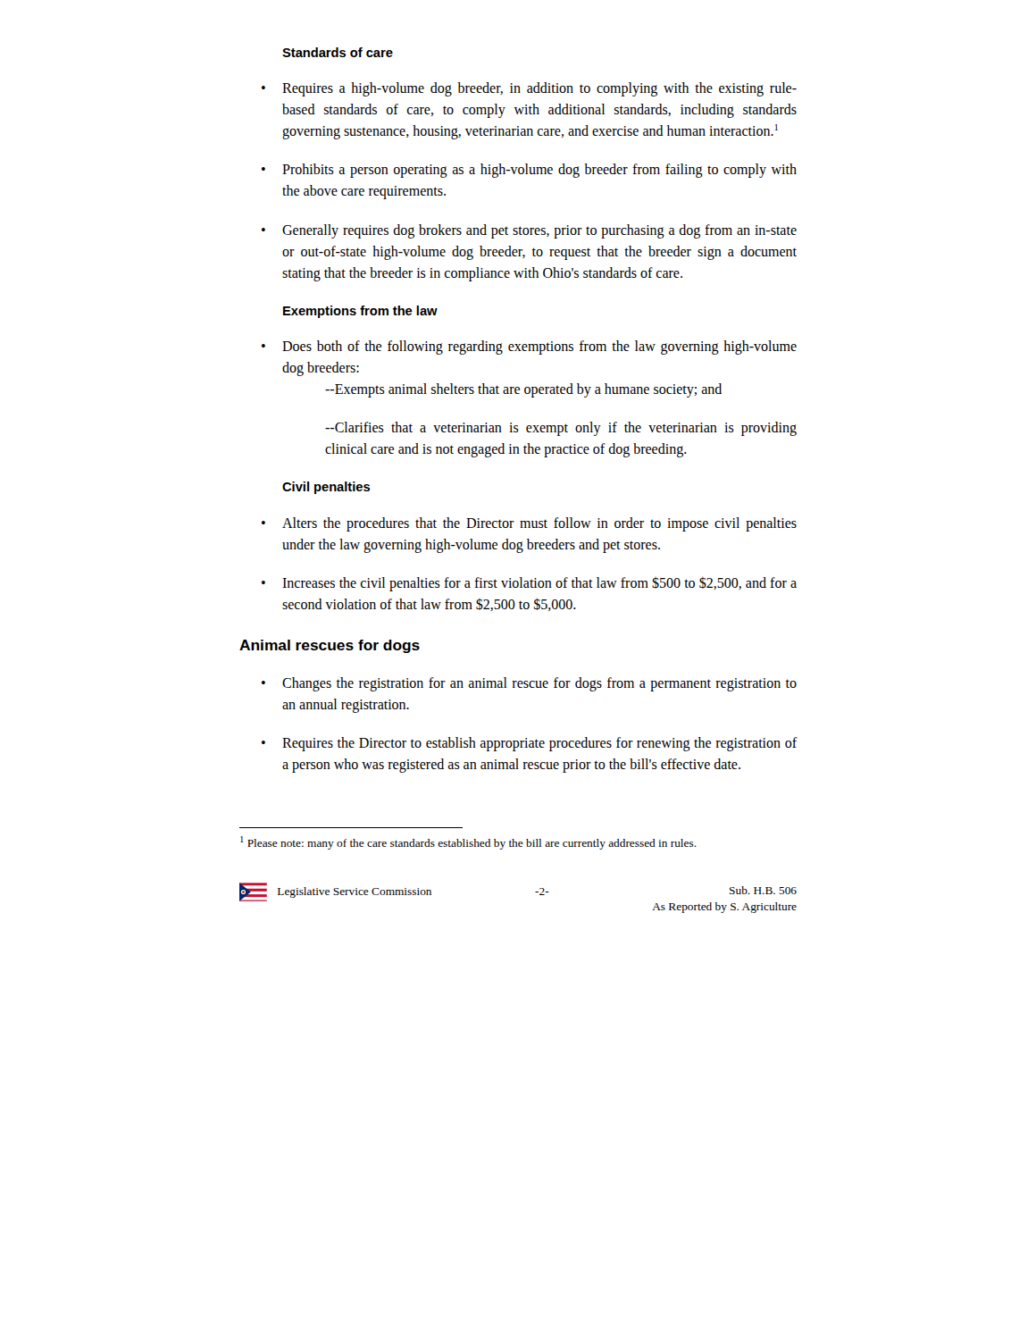Standards of care
Requires a high-volume dog breeder, in addition to complying with the existing rule-based standards of care, to comply with additional standards, including standards governing sustenance, housing, veterinarian care, and exercise and human interaction.1
Prohibits a person operating as a high-volume dog breeder from failing to comply with the above care requirements.
Generally requires dog brokers and pet stores, prior to purchasing a dog from an in-state or out-of-state high-volume dog breeder, to request that the breeder sign a document stating that the breeder is in compliance with Ohio's standards of care.
Exemptions from the law
Does both of the following regarding exemptions from the law governing high-volume dog breeders:
--Exempts animal shelters that are operated by a humane society; and
--Clarifies that a veterinarian is exempt only if the veterinarian is providing clinical care and is not engaged in the practice of dog breeding.
Civil penalties
Alters the procedures that the Director must follow in order to impose civil penalties under the law governing high-volume dog breeders and pet stores.
Increases the civil penalties for a first violation of that law from $500 to $2,500, and for a second violation of that law from $2,500 to $5,000.
Animal rescues for dogs
Changes the registration for an animal rescue for dogs from a permanent registration to an annual registration.
Requires the Director to establish appropriate procedures for renewing the registration of a person who was registered as an animal rescue prior to the bill's effective date.
1 Please note: many of the care standards established by the bill are currently addressed in rules.
Legislative Service Commission
-2-
Sub. H.B. 506
As Reported by S. Agriculture